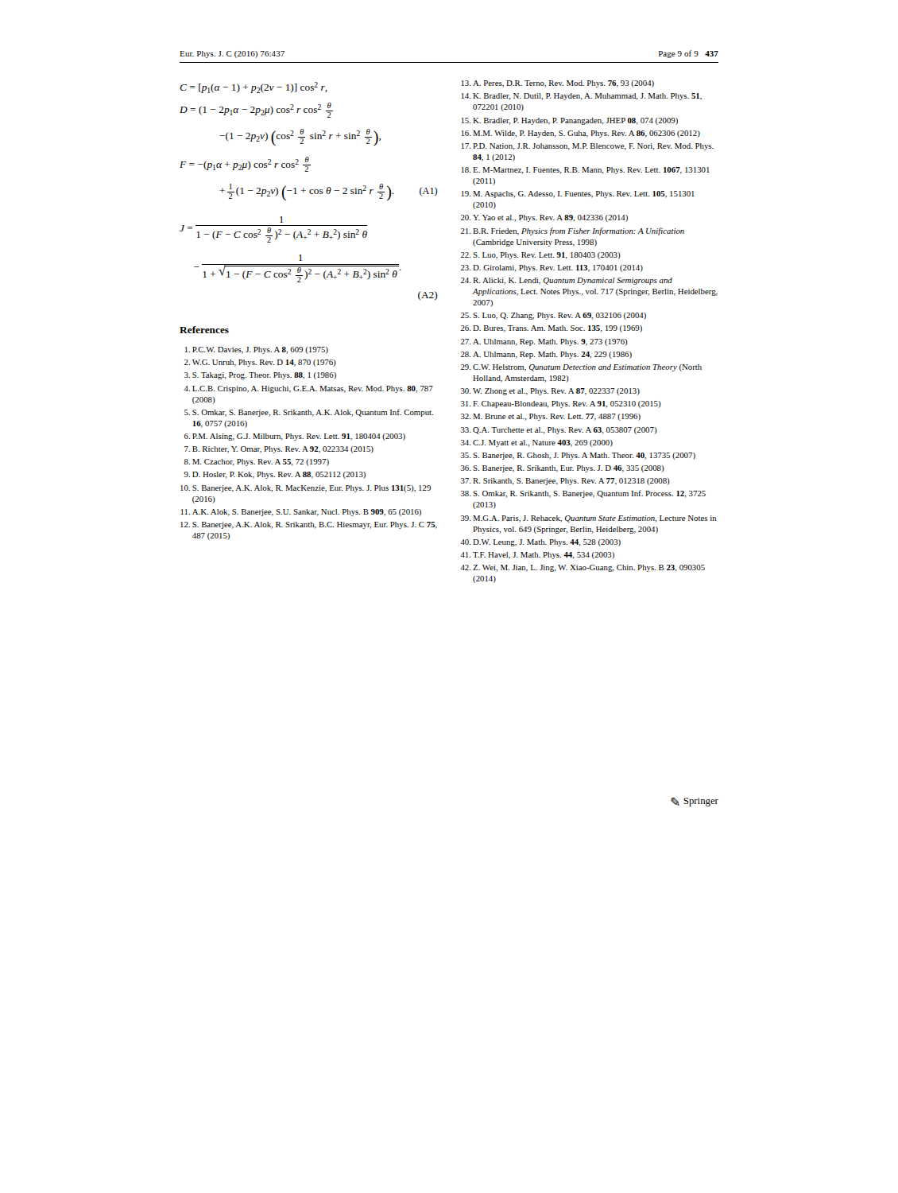Eur. Phys. J. C (2016) 76:437
Page 9 of 9 437
C = [p1(α − 1) + p2(2ν − 1)] cos2 r,
D = (1 − 2p1α − 2p2μ) cos2 r cos2 θ 2
−(1 − 2p2ν) (cos2 θ 2 sin2 r + sin2 θ 2),
F = −(p1α + p2μ) cos2 r cos2 θ 2
+12(1 − 2p2ν) (−1 + cos θ − 2 sin2 r θ 2). (A1)
J = 1 1 − (F − C cos2 θ 2)2 − (A+2 + B+2) sin2 θ
− 1 1 + 1 − (F − C cos2 θ 2)2 − (A+2 + B+2) sin2 θ .
(A2)
References
1 P.C.W. Davies, J. Phys. A 8, 609 (1975)
2 W.G. Unruh, Phys. Rev. D 14, 870 (1976)
3 S. Takagi, Prog. Theor. Phys. 88, 1 (1986)
4 L.C.B. Crispino, A. Higuchi, G.E.A. Matsas, Rev. Mod. Phys. 80, 787 (2008)
5 S. Omkar, S. Banerjee, R. Srikanth, A.K. Alok, Quantum Inf. Comput. 16, 0757 (2016)
6 P.M. Alsing, G.J. Milburn, Phys. Rev. Lett. 91, 180404 (2003)
7 B. Richter, Y. Omar, Phys. Rev. A 92, 022334 (2015)
8 M. Czachor, Phys. Rev. A 55, 72 (1997)
9 D. Hosler, P. Kok, Phys. Rev. A 88, 052112 (2013)
10 S. Banerjee, A.K. Alok, R. MacKenzie, Eur. Phys. J. Plus 131(5), 129 (2016)
11 A.K. Alok, S. Banerjee, S.U. Sankar, Nucl. Phys. B 909, 65 (2016)
12 S. Banerjee, A.K. Alok, R. Srikanth, B.C. Hiesmayr, Eur. Phys. J. C 75, 487 (2015)
13 A. Peres, D.R. Terno, Rev. Mod. Phys. 76, 93 (2004)
14 K. Bradler, N. Dutil, P. Hayden, A. Muhammad, J. Math. Phys. 51, 072201 (2010)
15 K. Bradler, P. Hayden, P. Panangaden, JHEP 08, 074 (2009)
16 M.M. Wilde, P. Hayden, S. Guha, Phys. Rev. A 86, 062306 (2012)
17 P.D. Nation, J.R. Johansson, M.P. Blencowe, F. Nori, Rev. Mod. Phys. 84, 1 (2012)
18 E. M-Martnez, I. Fuentes, R.B. Mann, Phys. Rev. Lett. 1067, 131301 (2011)
19 M. Aspachs, G. Adesso, I. Fuentes, Phys. Rev. Lett. 105, 151301 (2010)
20 Y. Yao et al., Phys. Rev. A 89, 042336 (2014)
21 B.R. Frieden, Physics from Fisher Information: A Unification (Cambridge University Press, 1998)
22 S. Luo, Phys. Rev. Lett. 91, 180403 (2003)
23 D. Girolami, Phys. Rev. Lett. 113, 170401 (2014)
24 R. Alicki, K. Lendi, Quantum Dynamical Semigroups and Applications, Lect. Notes Phys., vol. 717 (Springer, Berlin, Heidelberg, 2007)
25 S. Luo, Q. Zhang, Phys. Rev. A 69, 032106 (2004)
26 D. Bures, Trans. Am. Math. Soc. 135, 199 (1969)
27 A. Uhlmann, Rep. Math. Phys. 9, 273 (1976)
28 A. Uhlmann, Rep. Math. Phys. 24, 229 (1986)
29 C.W. Helstrom, Qunatum Detection and Estimation Theory (North Holland, Amsterdam, 1982)
30 W. Zhong et al., Phys. Rev. A 87, 022337 (2013)
31 F. Chapeau-Blondeau, Phys. Rev. A 91, 052310 (2015)
32 M. Brune et al., Phys. Rev. Lett. 77, 4887 (1996)
33 Q.A. Turchette et al., Phys. Rev. A 63, 053807 (2007)
34 C.J. Myatt et al., Nature 403, 269 (2000)
35 S. Banerjee, R. Ghosh, J. Phys. A Math. Theor. 40, 13735 (2007)
36 S. Banerjee, R. Srikanth, Eur. Phys. J. D 46, 335 (2008)
37 R. Srikanth, S. Banerjee, Phys. Rev. A 77, 012318 (2008)
38 S. Omkar, R. Srikanth, S. Banerjee, Quantum Inf. Process. 12, 3725 (2013)
39 M.G.A. Paris, J. Rehacek, Quantum State Estimation, Lecture Notes in Physics, vol. 649 (Springer, Berlin, Heidelberg, 2004)
40 D.W. Leung, J. Math. Phys. 44, 528 (2003)
41 T.F. Havel, J. Math. Phys. 44, 534 (2003)
42 Z. Wei, M. Jian, L. Jing, W. Xiao-Guang, Chin. Phys. B 23, 090305 (2014)
✎Springer